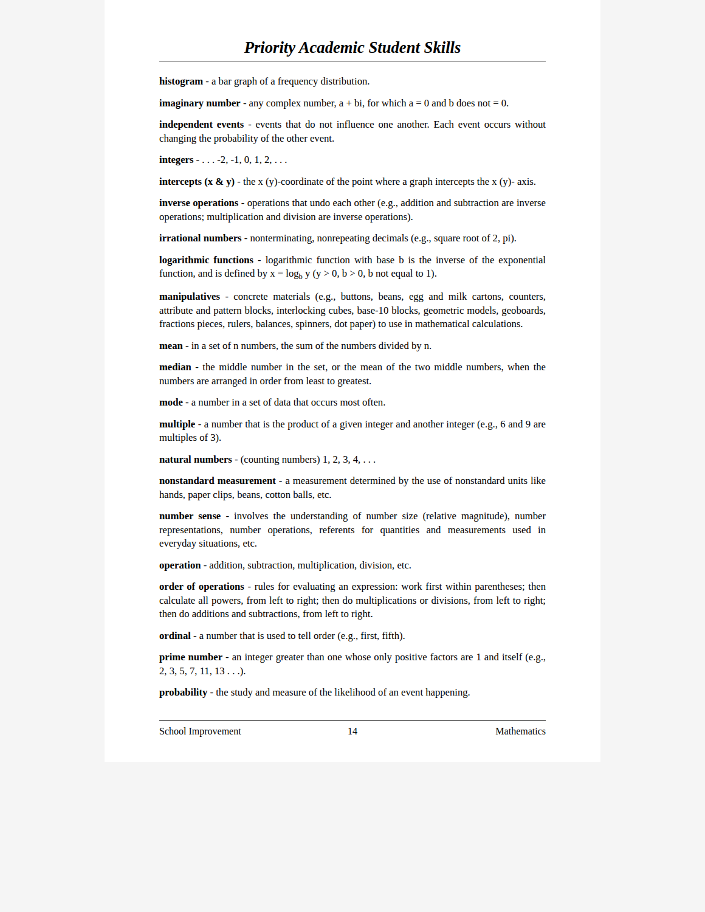Priority Academic Student Skills
histogram
- a bar graph of a frequency distribution.
imaginary number
- any complex number, a + bi, for which a = 0 and b does not = 0.
independent events
- events that do not influence one another. Each event occurs without changing the probability of the other event.
integers
- . . . -2, -1, 0, 1, 2, . . .
intercepts (x & y)
- the x (y)-coordinate of the point where a graph intercepts the x (y)- axis.
inverse operations
- operations that undo each other (e.g., addition and subtraction are inverse operations; multiplication and division are inverse operations).
irrational numbers
- nonterminating, nonrepeating decimals (e.g., square root of 2, pi).
logarithmic functions
- logarithmic function with base b is the inverse of the exponential function, and is defined by x = logb y (y > 0, b > 0, b not equal to 1).
manipulatives
- concrete materials (e.g., buttons, beans, egg and milk cartons, counters, attribute and pattern blocks, interlocking cubes, base-10 blocks, geometric models, geoboards, fractions pieces, rulers, balances, spinners, dot paper) to use in mathematical calculations.
mean
- in a set of n numbers, the sum of the numbers divided by n.
median
- the middle number in the set, or the mean of the two middle numbers, when the numbers are arranged in order from least to greatest.
mode
- a number in a set of data that occurs most often.
multiple
- a number that is the product of a given integer and another integer (e.g., 6 and 9 are multiples of 3).
natural numbers
- (counting numbers) 1, 2, 3, 4, . . .
nonstandard measurement
- a measurement determined by the use of nonstandard units like hands, paper clips, beans, cotton balls, etc.
number sense
- involves the understanding of number size (relative magnitude), number representations, number operations, referents for quantities and measurements used in everyday situations, etc.
operation
- addition, subtraction, multiplication, division, etc.
order of operations
- rules for evaluating an expression: work first within parentheses; then calculate all powers, from left to right; then do multiplications or divisions, from left to right; then do additions and subtractions, from left to right.
ordinal
- a number that is used to tell order (e.g., first, fifth).
prime number
- an integer greater than one whose only positive factors are 1 and itself (e.g., 2, 3, 5, 7, 11, 13 . . .).
probability
- the study and measure of the likelihood of an event happening.
School Improvement
14
Mathematics